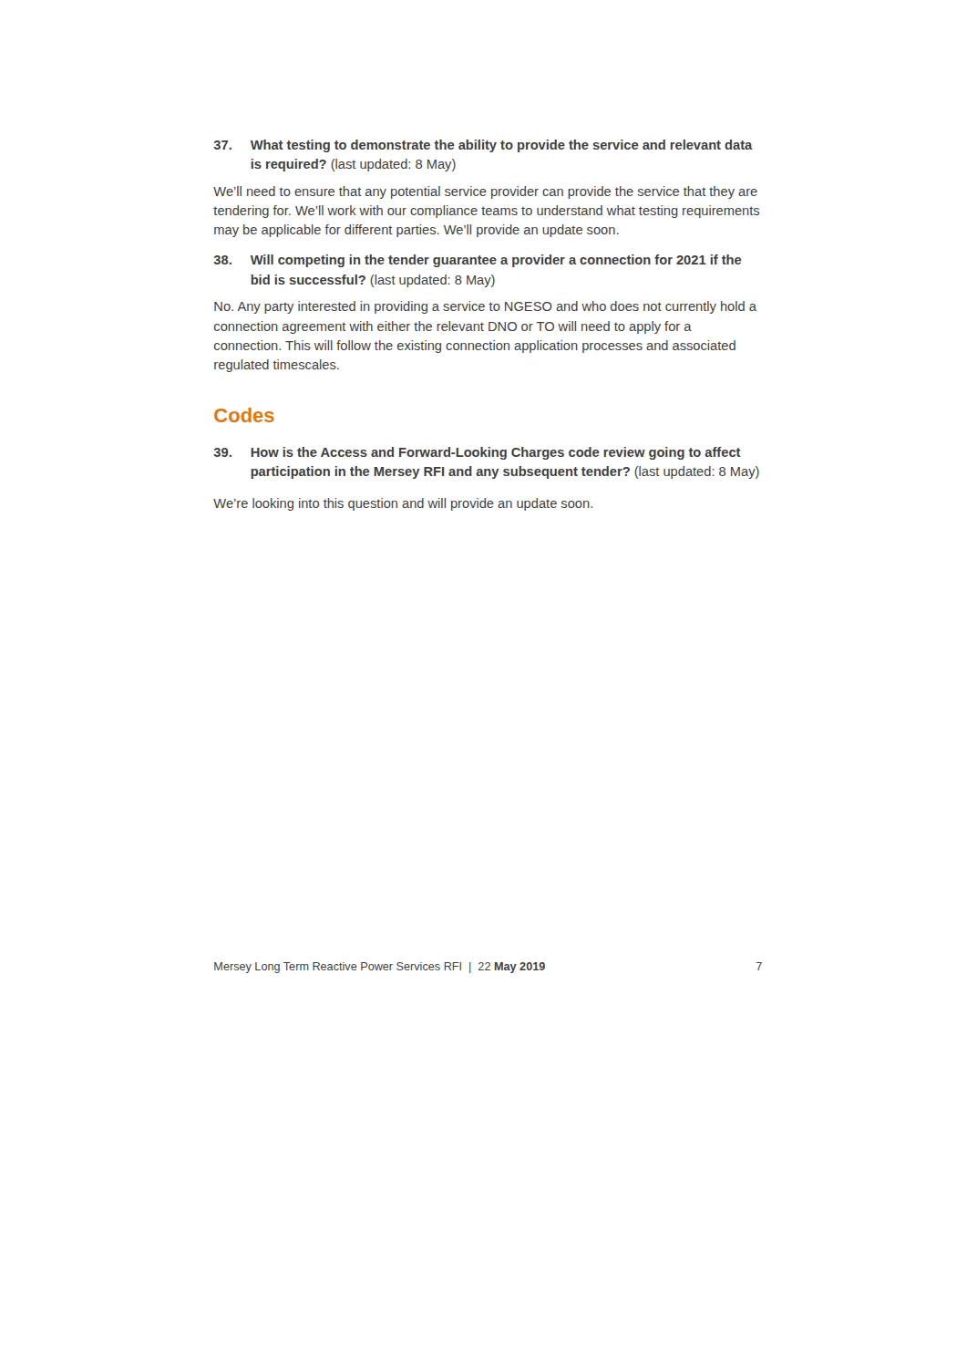What testing to demonstrate the ability to provide the service and relevant data is required? (last updated: 8 May)
We’ll need to ensure that any potential service provider can provide the service that they are tendering for. We’ll work with our compliance teams to understand what testing requirements may be applicable for different parties. We’ll provide an update soon.
Will competing in the tender guarantee a provider a connection for 2021 if the bid is successful? (last updated: 8 May)
No. Any party interested in providing a service to NGESO and who does not currently hold a connection agreement with either the relevant DNO or TO will need to apply for a connection. This will follow the existing connection application processes and associated regulated timescales.
Codes
How is the Access and Forward-Looking Charges code review going to affect participation in the Mersey RFI and any subsequent tender? (last updated: 8 May)
We’re looking into this question and will provide an update soon.
7 Mersey Long Term Reactive Power Services RFI | 22 May 2019